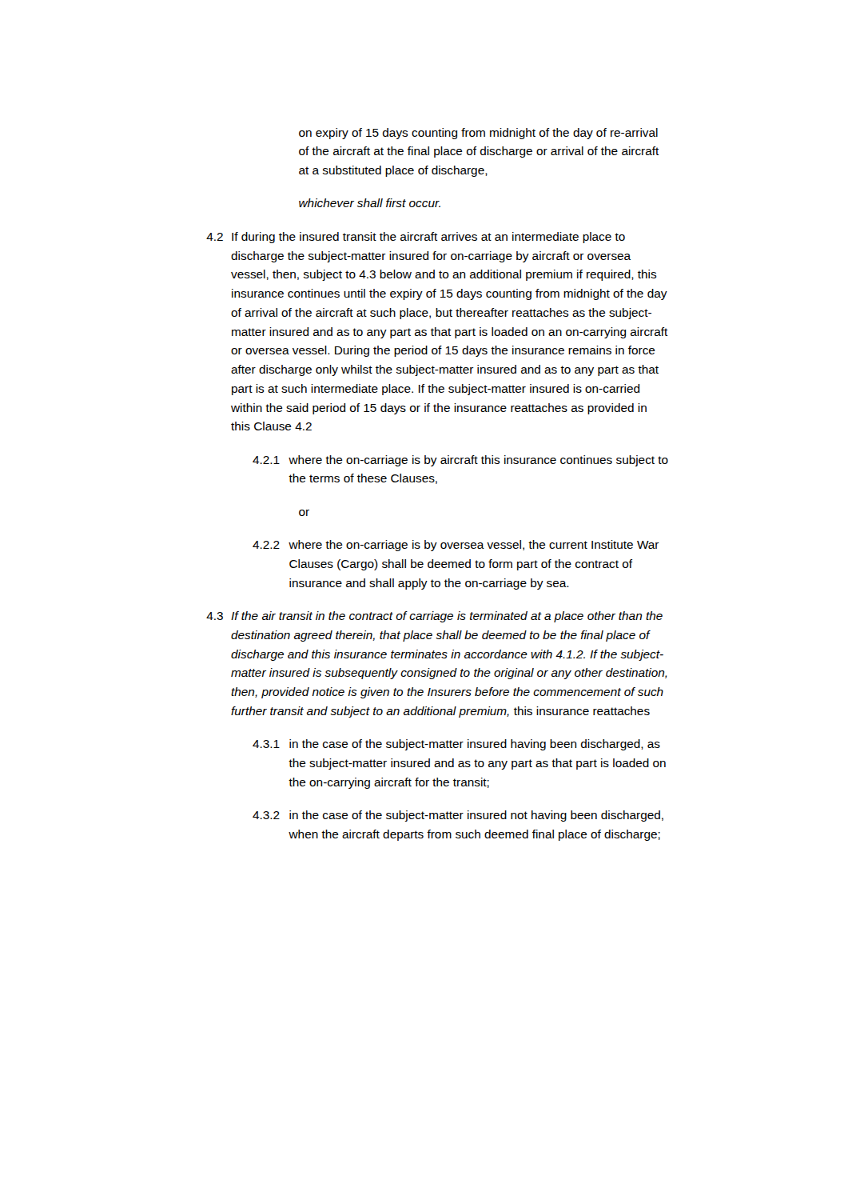on expiry of 15 days counting from midnight of the day of re-arrival of the aircraft at the final place of discharge or arrival of the aircraft at a substituted place of discharge,
whichever shall first occur.
4.2
If during the insured transit the aircraft arrives at an intermediate place to discharge the subject-matter insured for on-carriage by aircraft or oversea vessel, then, subject to 4.3 below and to an additional premium if required, this insurance continues until the expiry of 15 days counting from midnight of the day of arrival of the aircraft at such place, but thereafter reattaches as the subject-matter insured and as to any part as that part is loaded on an on-carrying aircraft or oversea vessel. During the period of 15 days the insurance remains in force after discharge only whilst the subject-matter insured and as to any part as that part is at such intermediate place. If the subject-matter insured is on-carried within the said period of 15 days or if the insurance reattaches as provided in this Clause 4.2
4.2.1
where the on-carriage is by aircraft this insurance continues subject to the terms of these Clauses,
or
4.2.2
where the on-carriage is by oversea vessel, the current Institute War Clauses (Cargo) shall be deemed to form part of the contract of insurance and shall apply to the on-carriage by sea.
4.3
If the air transit in the contract of carriage is terminated at a place other than the destination agreed therein, that place shall be deemed to be the final place of discharge and this insurance terminates in accordance with 4.1.2. If the subject-matter insured is subsequently consigned to the original or any other destination, then, provided notice is given to the Insurers before the commencement of such further transit and subject to an additional premium, this insurance reattaches
4.3.1
in the case of the subject-matter insured having been discharged, as the subject-matter insured and as to any part as that part is loaded on the on-carrying aircraft for the transit;
4.3.2
in the case of the subject-matter insured not having been discharged, when the aircraft departs from such deemed final place of discharge;